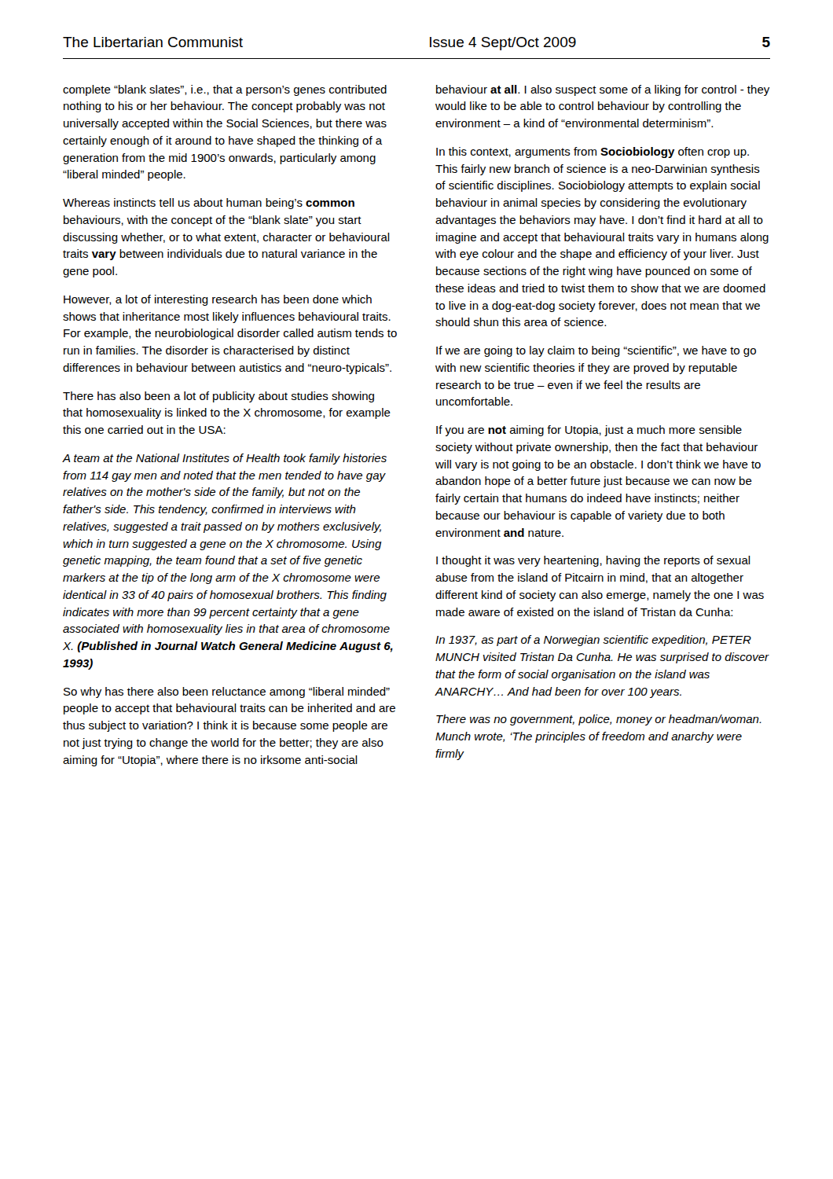The Libertarian Communist
Issue 4 Sept/Oct 2009
5
complete “blank slates”, i.e., that a person’s genes contributed nothing to his or her behaviour. The concept probably was not universally accepted within the Social Sciences, but there was certainly enough of it around to have shaped the thinking of a generation from the mid 1900’s onwards, particularly among “liberal minded” people.
Whereas instincts tell us about human being’s common behaviours, with the concept of the “blank slate” you start discussing whether, or to what extent, character or behavioural traits vary between individuals due to natural variance in the gene pool.
However, a lot of interesting research has been done which shows that inheritance most likely influences behavioural traits. For example, the neurobiological disorder called autism tends to run in families. The disorder is characterised by distinct differences in behaviour between autistics and “neuro-typicals”.
There has also been a lot of publicity about studies showing that homosexuality is linked to the X chromosome, for example this one carried out in the USA:
A team at the National Institutes of Health took family histories from 114 gay men and noted that the men tended to have gay relatives on the mother's side of the family, but not on the father's side. This tendency, confirmed in interviews with relatives, suggested a trait passed on by mothers exclusively, which in turn suggested a gene on the X chromosome. Using genetic mapping, the team found that a set of five genetic markers at the tip of the long arm of the X chromosome were identical in 33 of 40 pairs of homosexual brothers. This finding indicates with more than 99 percent certainty that a gene associated with homosexuality lies in that area of chromosome X. (Published in Journal Watch General Medicine August 6, 1993)
So why has there also been reluctance among “liberal minded” people to accept that behavioural traits can be inherited and are thus subject to variation? I think it is because some people are not just trying to change the world for the better; they are also aiming for “Utopia”, where there is no irksome anti-social behaviour at all. I also suspect some of a liking for control - they would like to be able to control behaviour by controlling the environment – a kind of “environmental determinism”.
In this context, arguments from Sociobiology often crop up. This fairly new branch of science is a neo-Darwinian synthesis of scientific disciplines. Sociobiology attempts to explain social behaviour in animal species by considering the evolutionary advantages the behaviors may have. I don’t find it hard at all to imagine and accept that behavioural traits vary in humans along with eye colour and the shape and efficiency of your liver. Just because sections of the right wing have pounced on some of these ideas and tried to twist them to show that we are doomed to live in a dog-eat-dog society forever, does not mean that we should shun this area of science.
If we are going to lay claim to being “scientific”, we have to go with new scientific theories if they are proved by reputable research to be true – even if we feel the results are uncomfortable.
If you are not aiming for Utopia, just a much more sensible society without private ownership, then the fact that behaviour will vary is not going to be an obstacle. I don’t think we have to abandon hope of a better future just because we can now be fairly certain that humans do indeed have instincts; neither because our behaviour is capable of variety due to both environment and nature.
I thought it was very heartening, having the reports of sexual abuse from the island of Pitcairn in mind, that an altogether different kind of society can also emerge, namely the one I was made aware of existed on the island of Tristan da Cunha:
In 1937, as part of a Norwegian scientific expedition, PETER MUNCH visited Tristan Da Cunha. He was surprised to discover that the form of social organisation on the island was ANARCHY… And had been for over 100 years.
There was no government, police, money or headman/woman. Munch wrote, ‘The principles of freedom and anarchy were firmly